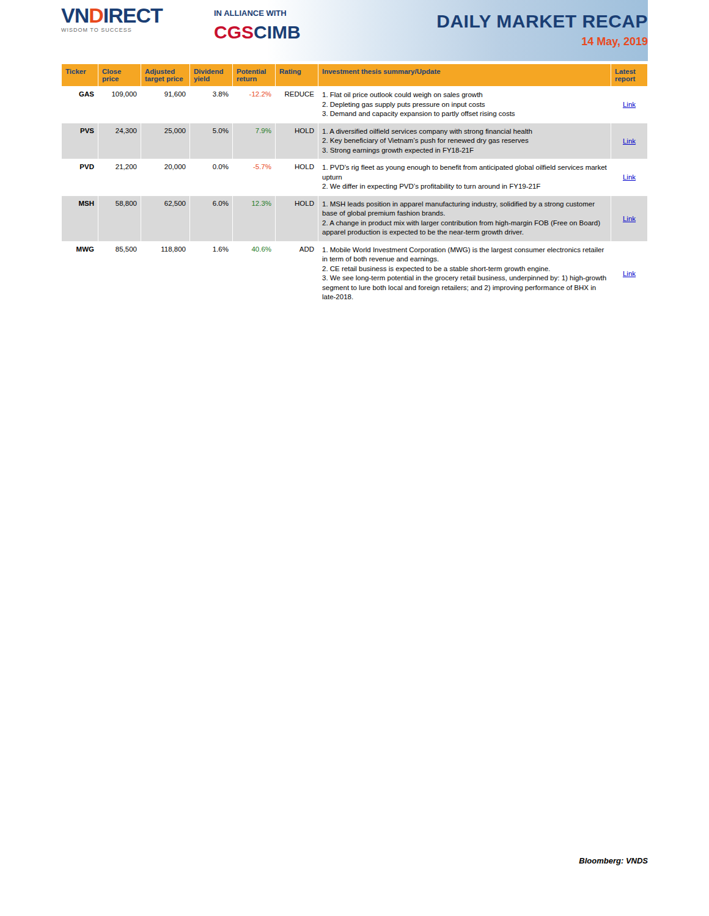VNDIRECT
WISDOM TO SUCCESS
IN ALLIANCE WITH
CGS CIMB
DAILY MARKET RECAP
14 May, 2019
| Ticker | Close price | Adjusted target price | Dividend yield | Potential return | Rating | Investment thesis summary/Update | Latest report |
| --- | --- | --- | --- | --- | --- | --- | --- |
| GAS | 109,000 | 91,600 | 3.8% | -12.2% | REDUCE | 1. Flat oil price outlook could weigh on sales growth 2. Depleting gas supply puts pressure on input costs 3. Demand and capacity expansion to partly offset rising costs | Link |
| PVS | 24,300 | 25,000 | 5.0% | 7.9% | HOLD | 1. A diversified oilfield services company with strong financial health 2. Key beneficiary of Vietnam’s push for renewed dry gas reserves 3. Strong earnings growth expected in FY18-21F | Link |
| PVD | 21,200 | 20,000 | 0.0% | -5.7% | HOLD | 1. PVD’s rig fleet as young enough to benefit from anticipated global oilfield services market upturn 2. We differ in expecting PVD’s profitability to turn around in FY19-21F | Link |
| MSH | 58,800 | 62,500 | 6.0% | 12.3% | HOLD | 1. MSH leads position in apparel manufacturing industry, solidified by a strong customer base of global premium fashion brands. 2. A change in product mix with larger contribution from high-margin FOB (Free on Board) apparel production is expected to be the near-term growth driver. | Link |
| MWG | 85,500 | 118,800 | 1.6% | 40.6% | ADD | 1. Mobile World Investment Corporation (MWG) is the largest consumer electronics retailer in term of both revenue and earnings. 2. CE retail business is expected to be a stable short-term growth engine. 3. We see long-term potential in the grocery retail business, underpinned by: 1) high-growth segment to lure both local and foreign retailers; and 2) improving performance of BHX in late-2018. | Link |
Bloomberg: VNDS